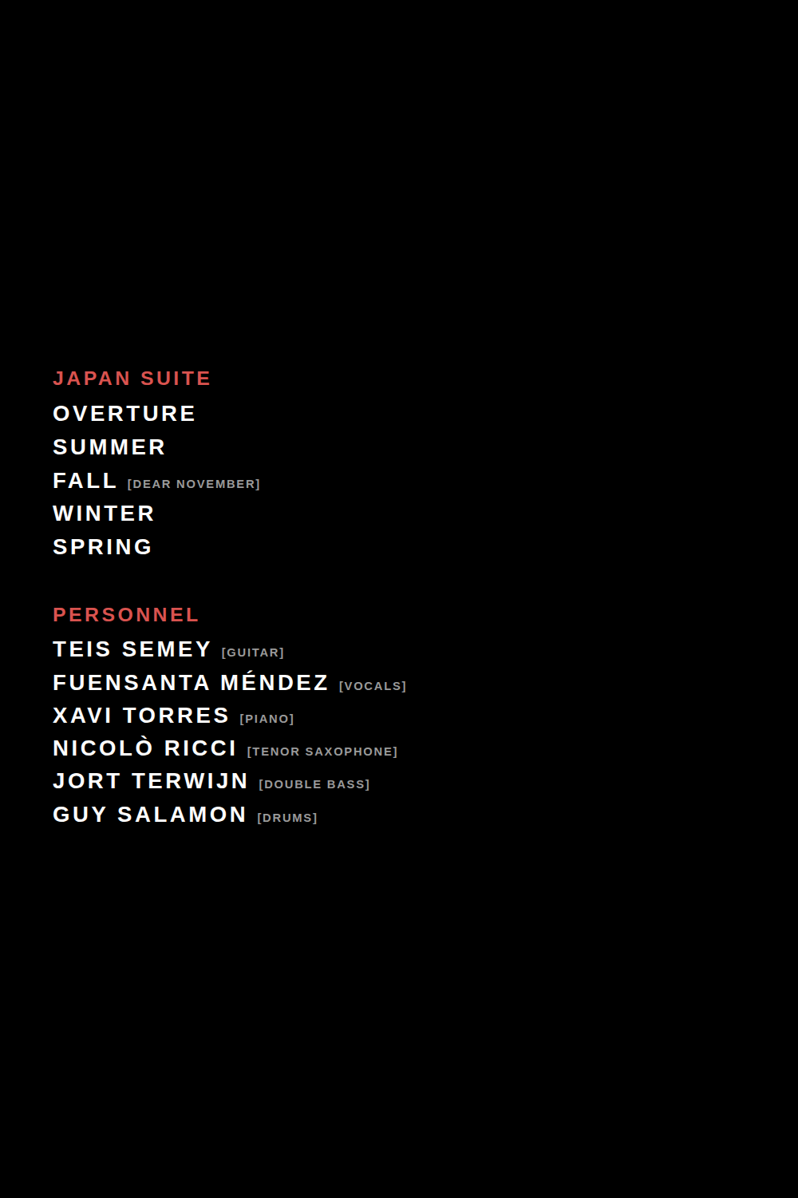Japan Suite
Overture
Summer
Fall [Dear November]
Winter
Spring
Personnel
Teis Semey [Guitar]
Fuensanta Méndez [Vocals]
Xavi Torres [Piano]
Nicolò Ricci [Tenor Saxophone]
Jort Terwijn [Double Bass]
Guy Salamon [Drums]